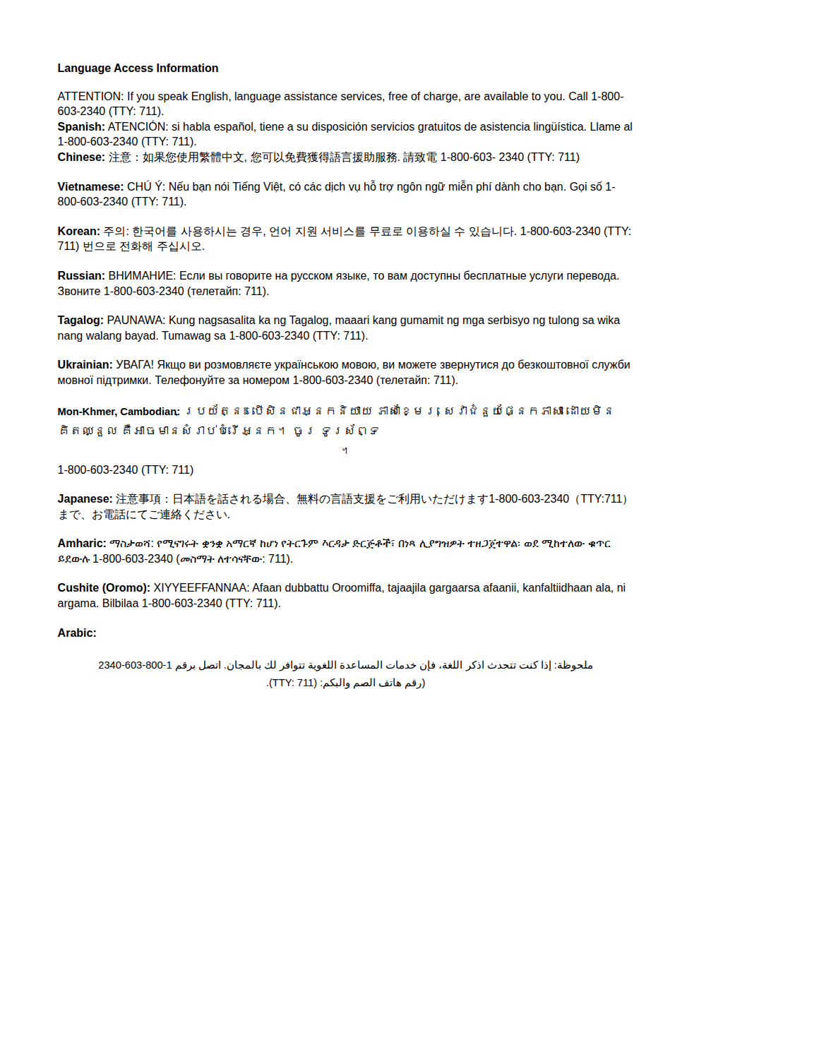Language Access Information
ATTENTION: If you speak English, language assistance services, free of charge, are available to you. Call 1-800-603-2340 (TTY: 711).
Spanish: ATENCIÓN: si habla español, tiene a su disposición servicios gratuitos de asistencia lingüística. Llame al 1-800-603-2340 (TTY: 711).
Chinese: 注意：如果您使用繁體中文, 您可以免費獲得語言援助服務. 請致電 1-800-603- 2340 (TTY: 711)
Vietnamese: CHÚ Ý: Nếu bạn nói Tiếng Việt, có các dịch vụ hỗ trợ ngôn ngữ miễn phí dành cho bạn. Gọi số 1-800-603-2340 (TTY: 711).
Korean: 주의: 한국어를 사용하시는 경우, 언어 지원 서비스를 무료로 이용하실 수 있습니다. 1-800-603-2340 (TTY: 711) 번으로 전화해 주십시오.
Russian: ВНИМАНИЕ: Если вы говорите на русском языке, то вам доступны бесплатные услуги перевода. Звоните 1-800-603-2340 (телетайп: 711).
Tagalog: PAUNAWA: Kung nagsasalita ka ng Tagalog, maaari kang gumamit ng mga serbisyo ng tulong sa wika nang walang bayad. Tumawag sa 1-800-603-2340 (TTY: 711).
Ukrainian: УВАГА! Якщо ви розмовляєте українською мовою, ви можете звернутися до безкоштовної служби мовної підтримки. Телефонуйте за номером 1-800-603-2340 (телетайп: 711).
Mon-Khmer, Cambodian: ប្រយ័ត្ន៖ បើសិនជាអ្នកនិយាយ ភាសាខ្មែរ, សេវាជំនួយផ្នែកភាសា ដោយមិនគិតឈ្នួល គឺអាចមានសំរាប់បំរើអ្នក។ ចូរ ទូរស័ព្ទ
។
1-800-603-2340 (TTY: 711)
Japanese: 注意事項：日本語を話される場合、無料の言語支援をご利用いただけます1-800-603-2340（TTY:711）まで、お電話にてご連絡ください.
Amharic: ማስታወሻ: የሚናገሩት ቋንቋ አማርኛ ከሆነ የትርጉም እርዳታ ድርጅቶች፣ በነጻ ሊያግዝዎት ተዘጋጀተዋል፡ ወደ ሚከተለው ቁጥር ይደውሉ 1-800-603-2340 (መስማት ለተሳናቸው: 711).
Cushite (Oromo): XIYYEEFFANNAA: Afaan dubbattu Oroomiffa, tajaajila gargaarsa afaanii, kanfaltiidhaan ala, ni argama. Bilbilaa 1-800-603-2340 (TTY: 711).
Arabic:
ملحوظة: إذا كنت تتحدث اذكر اللغة، فإن خدمات المساعدة اللغوية تتوافر لك بالمجان. اتصل برقم 1-800-603-2340 (رقم هاتف الصم والبكم: (TTY: 711).